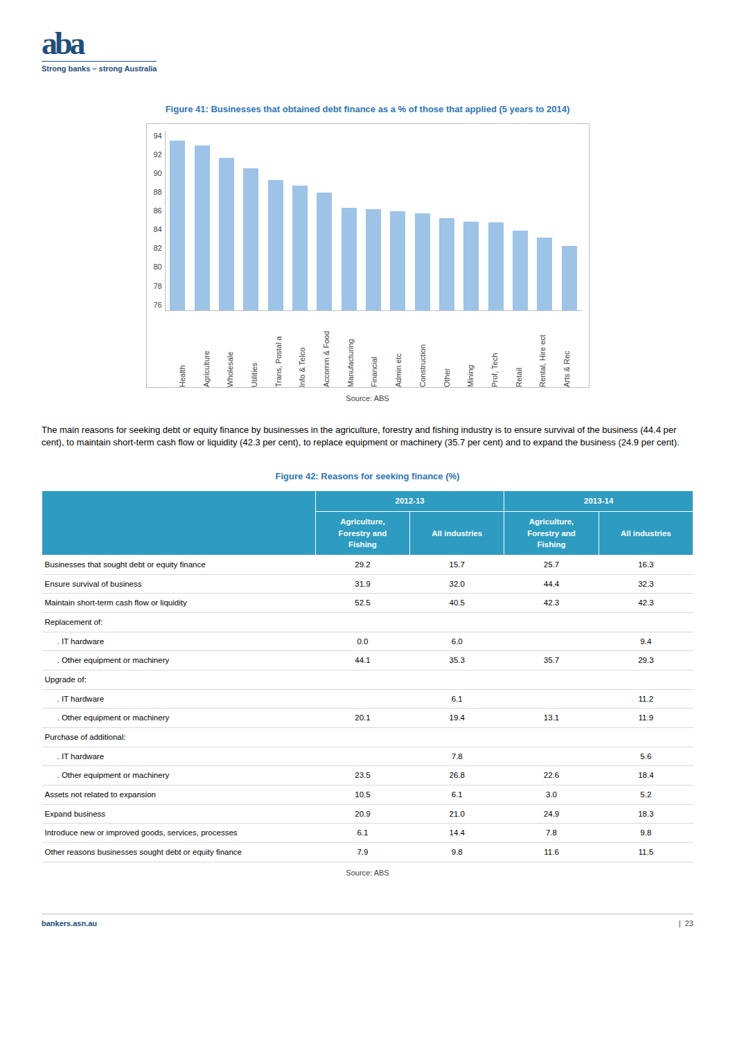aba
Strong banks – strong Australia
Figure 41: Businesses that obtained debt finance as a % of those that applied (5 years to 2014)
94 92 90 88 86 84 82 80 78 76
Health Agriculture Wholesale Utilities Trans, Postal a Info & Telco Accomm & Food Manufacturing Financial Admin etc Construction Other Mining Prof, Tech Retail Rental, Hire ect Arts & Rec
Source: ABS
The main reasons for seeking debt or equity finance by businesses in the agriculture, forestry and fishing industry is to ensure survival of the business (44.4 per cent), to maintain short-term cash flow or liquidity (42.3 per cent), to replace equipment or machinery (35.7 per cent) and to expand the business (24.9 per cent).
Figure 42: Reasons for seeking finance (%)
| | 2012-13 | 2013-14 |
| --- | --- | --- |
| Agriculture, Forestry and Fishing | All industries | Agriculture, Forestry and Fishing | All industries |
| Businesses that sought debt or equity finance | 29.2 | 15.7 | 25.7 | 16.3 |
| Ensure survival of business | 31.9 | 32.0 | 44.4 | 32.3 |
| Maintain short-term cash flow or liquidity | 52.5 | 40.5 | 42.3 | 42.3 |
| Replacement of: | | | | |
| . IT hardware | 0.0 | 6.0 | | 9.4 |
| . Other equipment or machinery | 44.1 | 35.3 | 35.7 | 29.3 |
| Upgrade of: | | | | |
| . IT hardware | | 6.1 | | 11.2 |
| . Other equipment or machinery | 20.1 | 19.4 | 13.1 | 11.9 |
| Purchase of additional: | | | | |
| . IT hardware | | 7.8 | | 5.6 |
| . Other equipment or machinery | 23.5 | 26.8 | 22.6 | 18.4 |
| Assets not related to expansion | 10.5 | 6.1 | 3.0 | 5.2 |
| Expand business | 20.9 | 21.0 | 24.9 | 18.3 |
| Introduce new or improved goods, services, processes | 6.1 | 14.4 | 7.8 | 9.8 |
| Other reasons businesses sought debt or equity finance | 7.9 | 9.8 | 11.6 | 11.5 |
Source: ABS
bankers.asn.au | 23